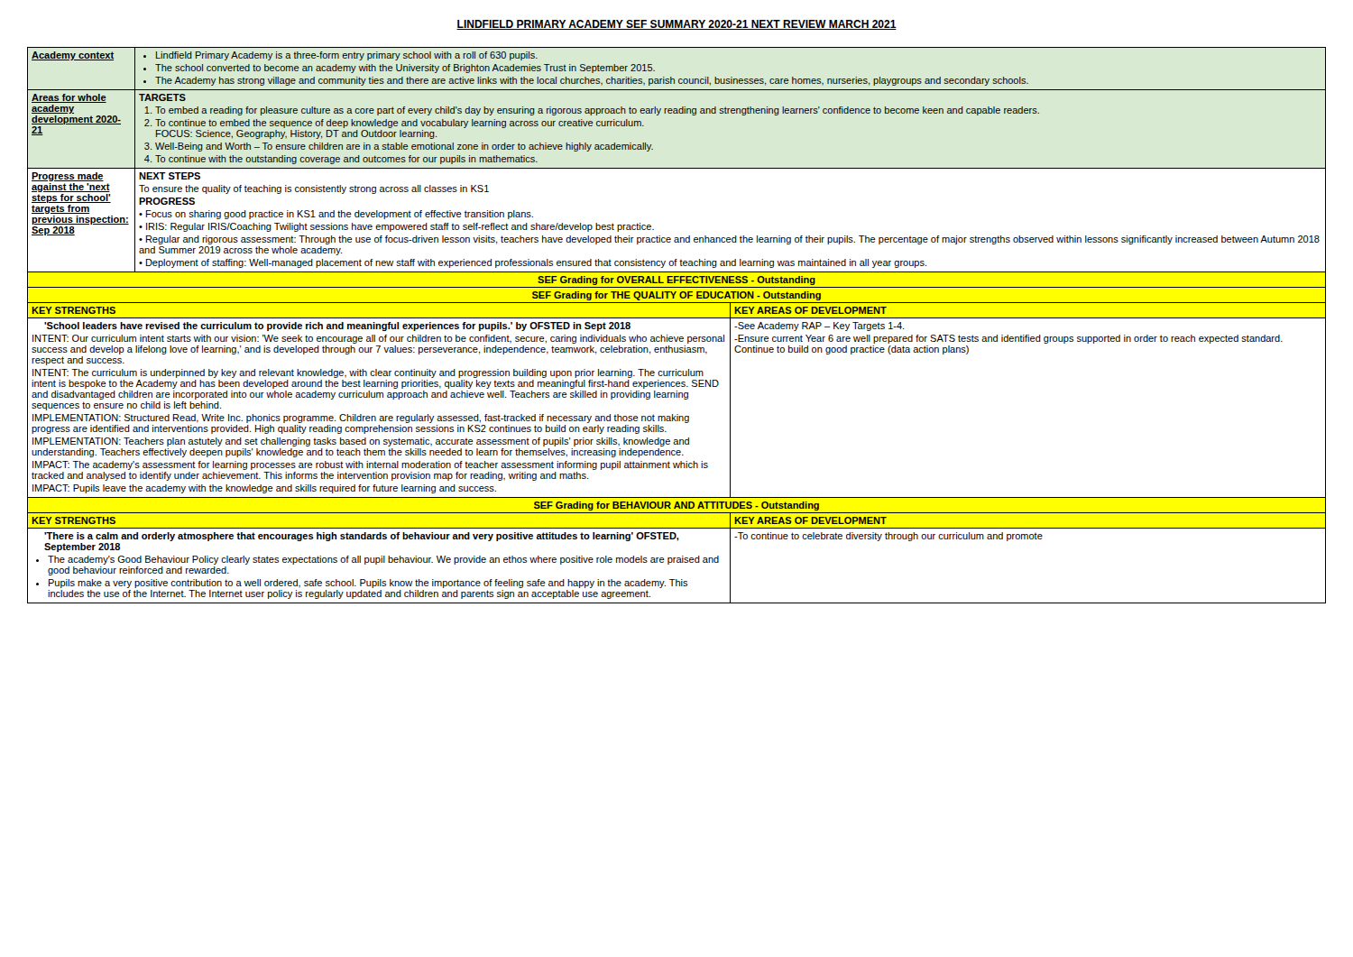LINDFIELD PRIMARY ACADEMY SEF SUMMARY 2020-21 NEXT REVIEW MARCH 2021
| Academy context | Lindfield Primary Academy is a three-form entry primary school with a roll of 630 pupils. The school converted to become an academy with the University of Brighton Academies Trust in September 2015. The Academy has strong village and community ties and there are active links with the local churches, charities, parish council, businesses, care homes, nurseries, playgroups and secondary schools. |
| Areas for whole academy development 2020-21 | TARGETS To embed a reading for pleasure culture as a core part of every child's day by ensuring a rigorous approach to early reading and strengthening learners' confidence to become keen and capable readers. To continue to embed the sequence of deep knowledge and vocabulary learning across our creative curriculum. FOCUS: Science, Geography, History, DT and Outdoor learning. Well-Being and Worth – To ensure children are in a stable emotional zone in order to achieve highly academically. To continue with the outstanding coverage and outcomes for our pupils in mathematics. |
| Progress made against the 'next steps for school' targets from previous inspection: Sep 2018 | NEXT STEPS To ensure the quality of teaching is consistently strong across all classes in KS1 PROGRESS • Focus on sharing good practice in KS1 and the development of effective transition plans. • IRIS: Regular IRIS/Coaching Twilight sessions have empowered staff to self-reflect and share/develop best practice. • Regular and rigorous assessment: Through the use of focus-driven lesson visits, teachers have developed their practice and enhanced the learning of their pupils. The percentage of major strengths observed within lessons significantly increased between Autumn 2018 and Summer 2019 across the whole academy. • Deployment of staffing: Well-managed placement of new staff with experienced professionals ensured that consistency of teaching and learning was maintained in all year groups. |
| SEF Grading for OVERALL EFFECTIVENESS - Outstanding |
| SEF Grading for THE QUALITY OF EDUCATION - Outstanding |
| KEY STRENGTHS | KEY AREAS OF DEVELOPMENT |
| 'School leaders have revised the curriculum to provide rich and meaningful experiences for pupils.' by OFSTED in Sept 2018 INTENT: Our curriculum intent starts with our vision: 'We seek to encourage all of our children to be confident, secure, caring individuals who achieve personal success and develop a lifelong love of learning,' and is developed through our 7 values: perseverance, independence, teamwork, celebration, enthusiasm, respect and success. INTENT: The curriculum is underpinned by key and relevant knowledge, with clear continuity and progression building upon prior learning. The curriculum intent is bespoke to the Academy and has been developed around the best learning priorities, quality key texts and meaningful first-hand experiences. SEND and disadvantaged children are incorporated into our whole academy curriculum approach and achieve well. Teachers are skilled in providing learning sequences to ensure no child is left behind. IMPLEMENTATION: Structured Read, Write Inc. phonics programme. Children are regularly assessed, fast-tracked if necessary and those not making progress are identified and interventions provided. High quality reading comprehension sessions in KS2 continues to build on early reading skills. IMPLEMENTATION: Teachers plan astutely and set challenging tasks based on systematic, accurate assessment of pupils' prior skills, knowledge and understanding. Teachers effectively deepen pupils' knowledge and to teach them the skills needed to learn for themselves, increasing independence. IMPACT: The academy's assessment for learning processes are robust with internal moderation of teacher assessment informing pupil attainment which is tracked and analysed to identify under achievement. This informs the intervention provision map for reading, writing and maths. IMPACT: Pupils leave the academy with the knowledge and skills required for future learning and success. | -See Academy RAP – Key Targets 1-4. -Ensure current Year 6 are well prepared for SATS tests and identified groups supported in order to reach expected standard. Continue to build on good practice (data action plans) |
| SEF Grading for BEHAVIOUR AND ATTITUDES - Outstanding |
| KEY STRENGTHS | KEY AREAS OF DEVELOPMENT |
| 'There is a calm and orderly atmosphere that encourages high standards of behaviour and very positive attitudes to learning' OFSTED, September 2018 The academy's Good Behaviour Policy clearly states expectations of all pupil behaviour. We provide an ethos where positive role models are praised and good behaviour reinforced and rewarded. Pupils make a very positive contribution to a well ordered, safe school. Pupils know the importance of feeling safe and happy in the academy. This includes the use of the Internet. The Internet user policy is regularly updated and children and parents sign an acceptable use agreement. | -To continue to celebrate diversity through our curriculum and promote |